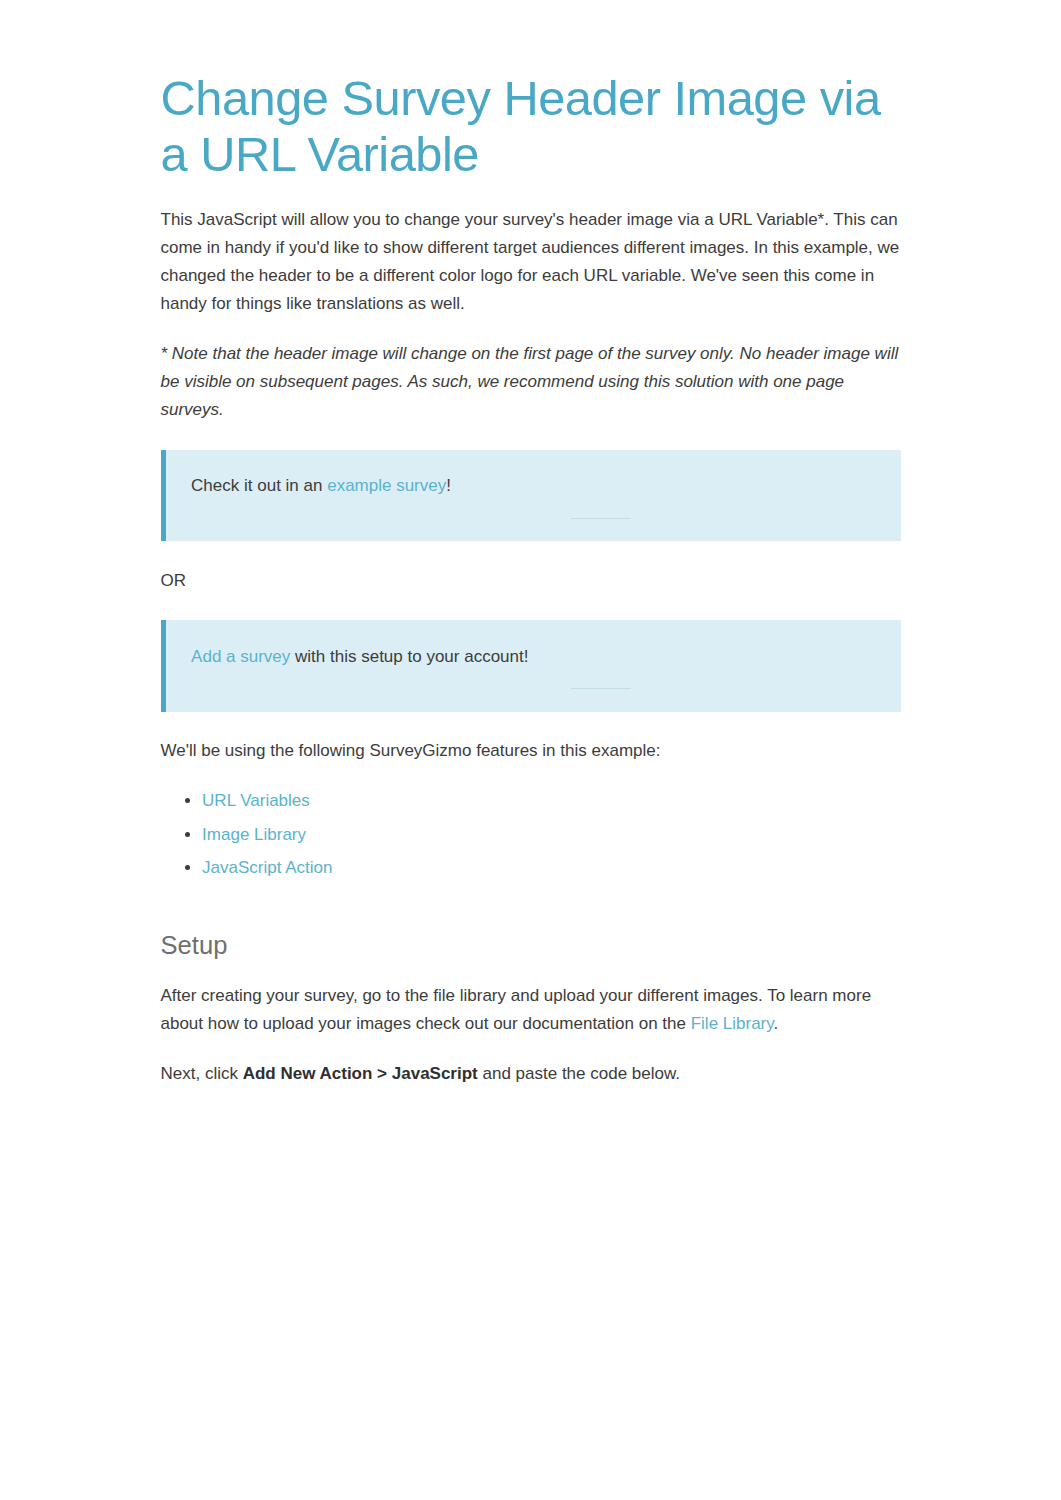Change Survey Header Image via a URL Variable
This JavaScript will allow you to change your survey's header image via a URL Variable*. This can come in handy if you'd like to show different target audiences different images. In this example, we changed the header to be a different color logo for each URL variable. We've seen this come in handy for things like translations as well.
* Note that the header image will change on the first page of the survey only. No header image will be visible on subsequent pages. As such, we recommend using this solution with one page surveys.
Check it out in an example survey!
OR
Add a survey with this setup to your account!
We'll be using the following SurveyGizmo features in this example:
URL Variables
Image Library
JavaScript Action
Setup
After creating your survey, go to the file library and upload your different images. To learn more about how to upload your images check out our documentation on the File Library.
Next, click Add New Action > JavaScript and paste the code below.